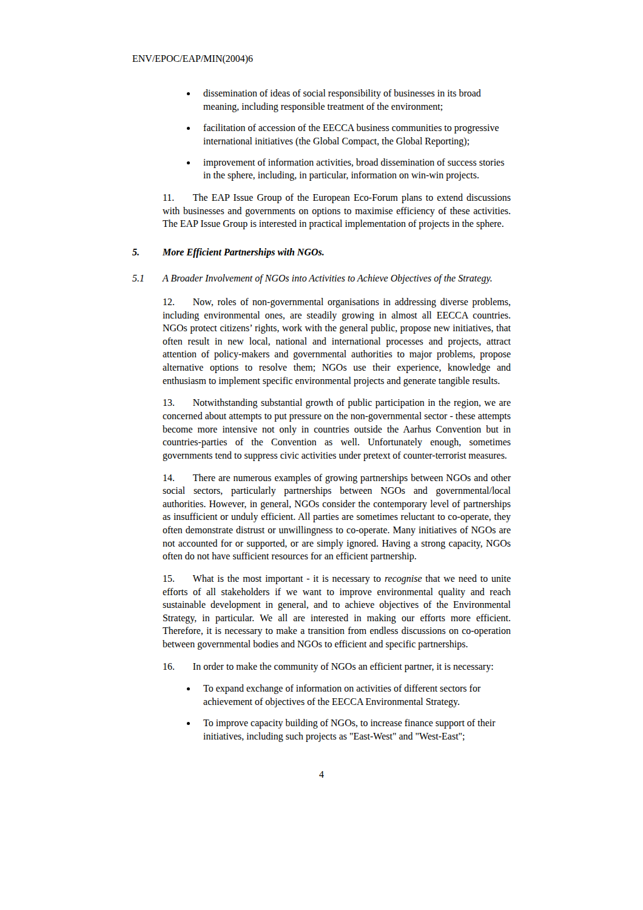ENV/EPOC/EAP/MIN(2004)6
dissemination of ideas of social responsibility of businesses in its broad meaning, including responsible treatment of the environment;
facilitation of accession of the EECCA business communities to progressive international initiatives (the Global Compact, the Global Reporting);
improvement of information activities, broad dissemination of success stories in the sphere, including, in particular, information on win-win projects.
11. The EAP Issue Group of the European Eco-Forum plans to extend discussions with businesses and governments on options to maximise efficiency of these activities. The EAP Issue Group is interested in practical implementation of projects in the sphere.
5. More Efficient Partnerships with NGOs.
5.1 A Broader Involvement of NGOs into Activities to Achieve Objectives of the Strategy.
12. Now, roles of non-governmental organisations in addressing diverse problems, including environmental ones, are steadily growing in almost all EECCA countries. NGOs protect citizens’ rights, work with the general public, propose new initiatives, that often result in new local, national and international processes and projects, attract attention of policy-makers and governmental authorities to major problems, propose alternative options to resolve them; NGOs use their experience, knowledge and enthusiasm to implement specific environmental projects and generate tangible results.
13. Notwithstanding substantial growth of public participation in the region, we are concerned about attempts to put pressure on the non-governmental sector - these attempts become more intensive not only in countries outside the Aarhus Convention but in countries-parties of the Convention as well. Unfortunately enough, sometimes governments tend to suppress civic activities under pretext of counter-terrorist measures.
14. There are numerous examples of growing partnerships between NGOs and other social sectors, particularly partnerships between NGOs and governmental/local authorities. However, in general, NGOs consider the contemporary level of partnerships as insufficient or unduly efficient. All parties are sometimes reluctant to co-operate, they often demonstrate distrust or unwillingness to co-operate. Many initiatives of NGOs are not accounted for or supported, or are simply ignored. Having a strong capacity, NGOs often do not have sufficient resources for an efficient partnership.
15. What is the most important - it is necessary to recognise that we need to unite efforts of all stakeholders if we want to improve environmental quality and reach sustainable development in general, and to achieve objectives of the Environmental Strategy, in particular. We all are interested in making our efforts more efficient. Therefore, it is necessary to make a transition from endless discussions on co-operation between governmental bodies and NGOs to efficient and specific partnerships.
16. In order to make the community of NGOs an efficient partner, it is necessary:
To expand exchange of information on activities of different sectors for achievement of objectives of the EECCA Environmental Strategy.
To improve capacity building of NGOs, to increase finance support of their initiatives, including such projects as "East-West" and "West-East";
4